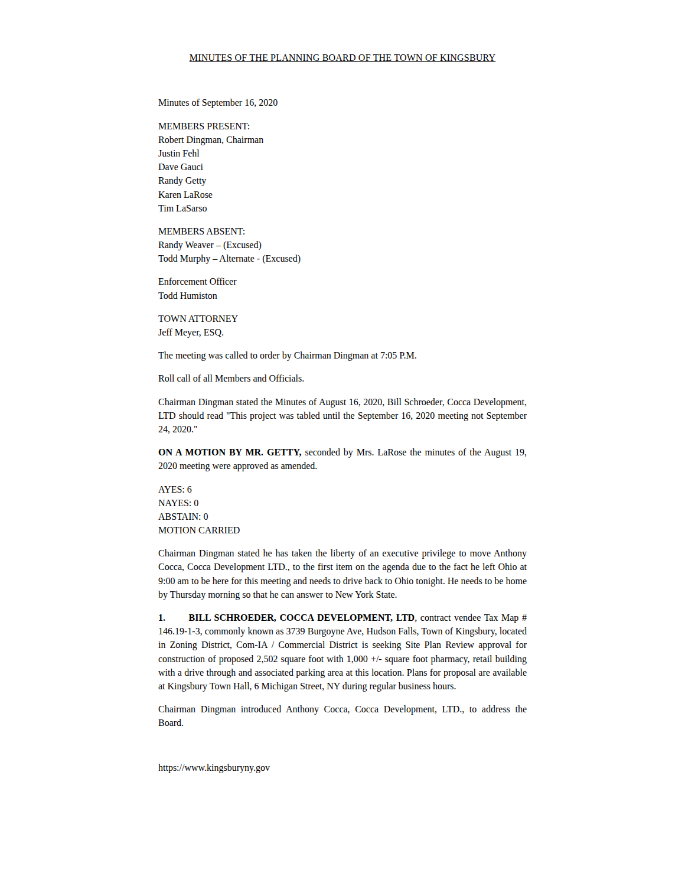MINUTES OF THE PLANNING BOARD OF THE TOWN OF KINGSBURY
Minutes of September 16, 2020
MEMBERS PRESENT:
Robert Dingman, Chairman
Justin Fehl
Dave Gauci
Randy Getty
Karen LaRose
Tim LaSarso
MEMBERS ABSENT:
Randy Weaver – (Excused)
Todd Murphy – Alternate - (Excused)
Enforcement Officer
Todd Humiston
TOWN ATTORNEY
Jeff Meyer, ESQ.
The meeting was called to order by Chairman Dingman at 7:05 P.M.
Roll call of all Members and Officials.
Chairman Dingman stated the Minutes of August 16, 2020, Bill Schroeder, Cocca Development, LTD should read "This project was tabled until the September 16, 2020 meeting not September 24, 2020."
ON A MOTION BY MR. GETTY, seconded by Mrs. LaRose the minutes of the August 19, 2020 meeting were approved as amended.
AYES: 6
NAYES: 0
ABSTAIN: 0
MOTION CARRIED
Chairman Dingman stated he has taken the liberty of an executive privilege to move Anthony Cocca, Cocca Development LTD., to the first item on the agenda due to the fact he left Ohio at 9:00 am to be here for this meeting and needs to drive back to Ohio tonight. He needs to be home by Thursday morning so that he can answer to New York State.
1. BILL SCHROEDER, COCCA DEVELOPMENT, LTD, contract vendee Tax Map # 146.19-1-3, commonly known as 3739 Burgoyne Ave, Hudson Falls, Town of Kingsbury, located in Zoning District, Com-IA / Commercial District is seeking Site Plan Review approval for construction of proposed 2,502 square foot with 1,000 +/- square foot pharmacy, retail building with a drive through and associated parking area at this location. Plans for proposal are available at Kingsbury Town Hall, 6 Michigan Street, NY during regular business hours.
Chairman Dingman introduced Anthony Cocca, Cocca Development, LTD., to address the Board.
https://www.kingsburyny.gov